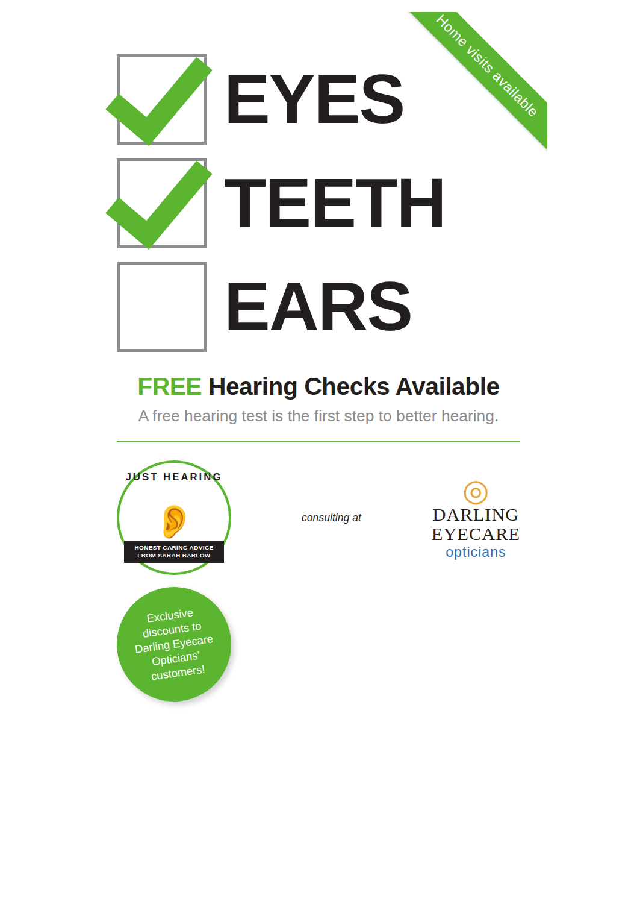Home visits available
Eyes
Teeth
Ears
FREE Hearing Checks Available
A free hearing test is the first step to better hearing.
JUST HEARING
👂
Honest caring advice
from Sarah Barlow
consulting at
◎
Darling
Eyecare
opticians
Exclusive discounts to Darling Eyecare Opticians’ customers!